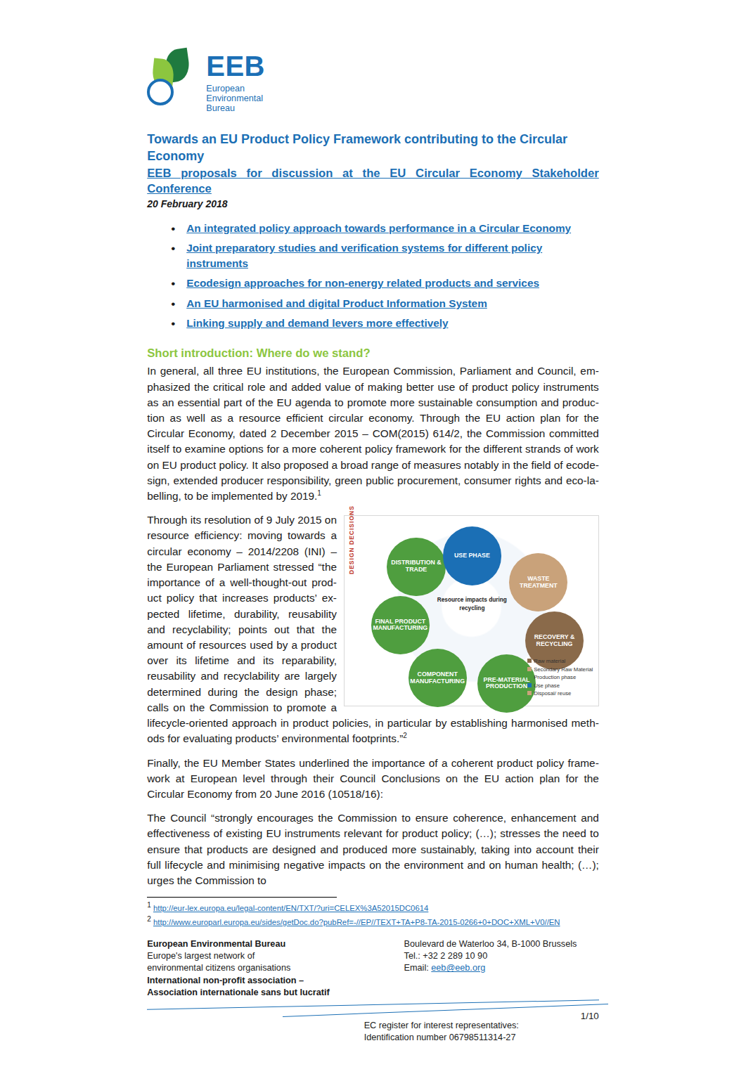EEB European Environmental Bureau
Towards an EU Product Policy Framework contributing to the Circular Economy
EEB proposals for discussion at the EU Circular Economy Stakeholder Conference
20 February 2018
An integrated policy approach towards performance in a Circular Economy
Joint preparatory studies and verification systems for different policy instruments
Ecodesign approaches for non-energy related products and services
An EU harmonised and digital Product Information System
Linking supply and demand levers more effectively
Short introduction: Where do we stand?
In general, all three EU institutions, the European Commission, Parliament and Council, emphasized the critical role and added value of making better use of product policy instruments as an essential part of the EU agenda to promote more sustainable consumption and production as well as a resource efficient circular economy. Through the EU action plan for the Circular Economy, dated 2 December 2015 – COM(2015) 614/2, the Commission committed itself to examine options for a more coherent policy framework for the different strands of work on EU product policy. It also pro­posed a broad range of measures notably in the field of ecodesign, extended producer responsibility, green public procurement, consumer rights and eco-labelling, to be implemented by 2019.1
DESIGN DECISIONS
DISTRIBUTION & TRADE
USE PHASE
WASTE TREATMENT
RECOVERY & RECYCLING
PRE-MATERIAL PRODUCTION
COMPONENT MANUFACTURING
FINAL PRODUCT MANUFACTURING
Resource impacts during recycling
Raw material
Secondary Raw Material
Production phase
Use phase
Disposal/ reuse
Through its resolution of 9 July 2015 on resource efficiency: moving towards a circular economy – 2014/2208 (INI) – the European Parliament stressed “the importance of a well-thought-out product policy that increases products’ expected lifetime, durability, reusability and recyclability; points out that the amount of resources used by a product over its lifetime and its reparability, reusability and recyclability are largely determined during the design phase; calls on the Commission to promote a lifecycle-oriented approach in product policies, in particular by establishing harmonised methods for evaluating products’ environmental footprints.”2
Finally, the EU Member States underlined the importance of a coherent product policy framework at European level through their Council Conclusions on the EU action plan for the Circular Economy from 20 June 2016 (10518/16):
The Council “strongly encourages the Commission to ensure coherence, enhancement and effective­ness of existing EU instruments relevant for product policy; (…); stresses the need to ensure that products are designed and produced more sustainably, taking into account their full lifecycle and minimising negative impacts on the environment and on human health; (…); urges the Commission to
1 http://eur-lex.europa.eu/legal-content/EN/TXT/?uri=CELEX%3A52015DC0614
2 http://www.europarl.europa.eu/sides/getDoc.do?pubRef=-//EP//TEXT+TA+P8-TA-2015-0266+0+DOC+XML+V0//EN
European Environmental Bureau
Europe's largest network of
environmental citizens organisations
International non-profit association –
Association internationale sans but lucratif
Boulevard de Waterloo 34, B-1000 Brussels
Tel.: +32 2 289 10 90
Email: eeb@eeb.org
1/10
EC register for interest representatives:
Identification number 06798511314-27